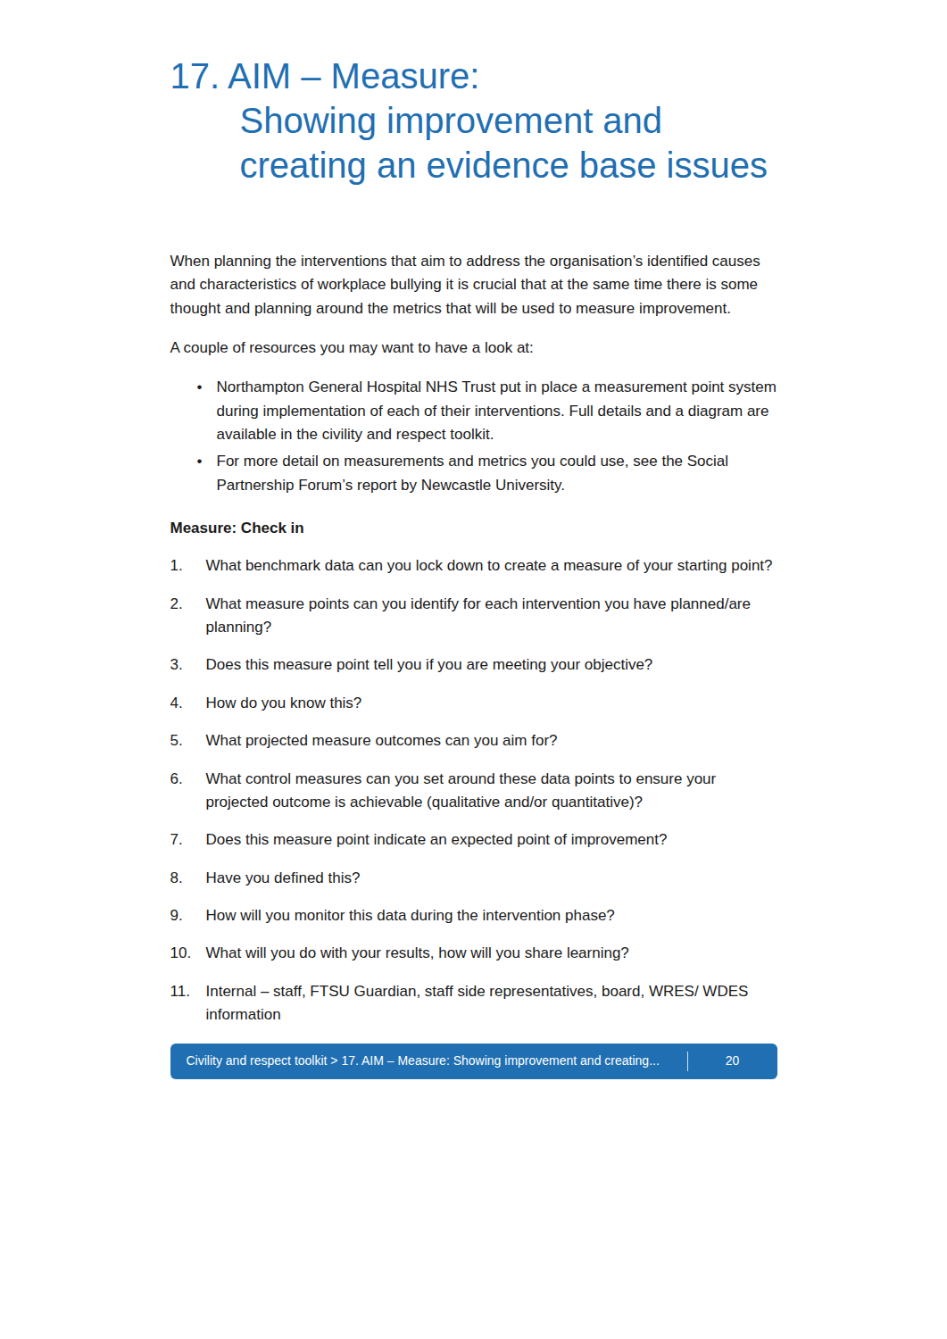17. AIM – Measure: Showing improvement and creating an evidence base issues
When planning the interventions that aim to address the organisation’s identified causes and characteristics of workplace bullying it is crucial that at the same time there is some thought and planning around the metrics that will be used to measure improvement.
A couple of resources you may want to have a look at:
Northampton General Hospital NHS Trust put in place a measurement point system during implementation of each of their interventions. Full details and a diagram are available in the civility and respect toolkit.
For more detail on measurements and metrics you could use, see the Social Partnership Forum’s report by Newcastle University.
Measure: Check in
What benchmark data can you lock down to create a measure of your starting point?
What measure points can you identify for each intervention you have planned/are planning?
Does this measure point tell you if you are meeting your objective?
How do you know this?
What projected measure outcomes can you aim for?
What control measures can you set around these data points to ensure your projected outcome is achievable (qualitative and/or quantitative)?
Does this measure point indicate an expected point of improvement?
Have you defined this?
How will you monitor this data during the intervention phase?
What will you do with your results, how will you share learning?
Internal – staff, FTSU Guardian, staff side representatives, board, WRES/ WDES information
External – sharing learning, networks
Civility and respect toolkit > 17. AIM – Measure: Showing improvement and creating...
20